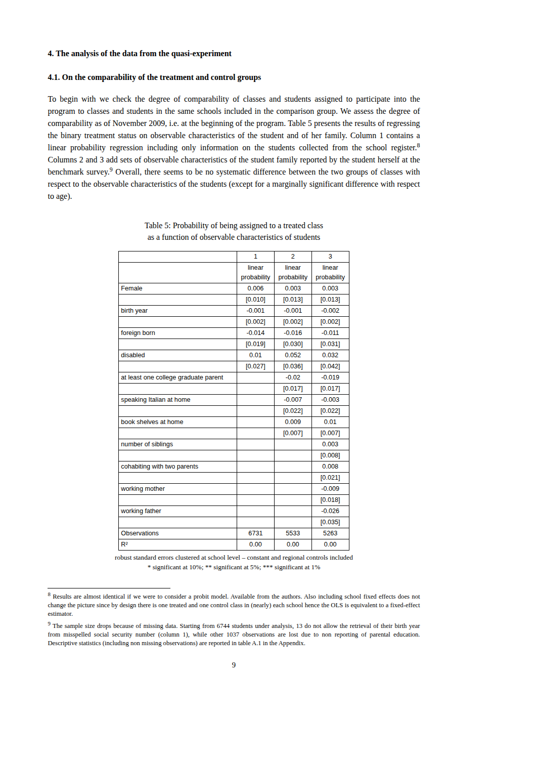4. The analysis of the data from the quasi-experiment
4.1. On the comparability of the treatment and control groups
To begin with we check the degree of comparability of classes and students assigned to participate into the program to classes and students in the same schools included in the comparison group. We assess the degree of comparability as of November 2009, i.e. at the beginning of the program. Table 5 presents the results of regressing the binary treatment status on observable characteristics of the student and of her family. Column 1 contains a linear probability regression including only information on the students collected from the school register.8 Columns 2 and 3 add sets of observable characteristics of the student family reported by the student herself at the benchmark survey.9 Overall, there seems to be no systematic difference between the two groups of classes with respect to the observable characteristics of the students (except for a marginally significant difference with respect to age).
Table 5: Probability of being assigned to a treated class
as a function of observable characteristics of students
| | 1 | 2 | 3 |
| | linear probability | linear probability | linear probability |
| Female | 0.006 | 0.003 | 0.003 |
| | [0.010] | [0.013] | [0.013] |
| birth year | -0.001 | -0.001 | -0.002 |
| | [0.002] | [0.002] | [0.002] |
| foreign born | -0.014 | -0.016 | -0.011 |
| | [0.019] | [0.030] | [0.031] |
| disabled | 0.01 | 0.052 | 0.032 |
| | [0.027] | [0.036] | [0.042] |
| at least one college graduate parent | | -0.02 | -0.019 |
| | | [0.017] | [0.017] |
| speaking Italian at home | | -0.007 | -0.003 |
| | | [0.022] | [0.022] |
| book shelves at home | | 0.009 | 0.01 |
| | | [0.007] | [0.007] |
| number of siblings | | | 0.003 |
| | | | [0.008] |
| cohabiting with two parents | | | 0.008 |
| | | | [0.021] |
| working mother | | | -0.009 |
| | | | [0.018] |
| working father | | | -0.026 |
| | | | [0.035] |
| Observations | 6731 | 5533 | 5263 |
| R² | 0.00 | 0.00 | 0.00 |
robust standard errors clustered at school level – constant and regional controls included
* significant at 10%; ** significant at 5%; *** significant at 1%
8 Results are almost identical if we were to consider a probit model. Available from the authors. Also including school fixed effects does not change the picture since by design there is one treated and one control class in (nearly) each school hence the OLS is equivalent to a fixed-effect estimator.
9 The sample size drops because of missing data. Starting from 6744 students under analysis, 13 do not allow the retrieval of their birth year from misspelled social security number (column 1), while other 1037 observations are lost due to non reporting of parental education. Descriptive statistics (including non missing observations) are reported in table A.1 in the Appendix.
9